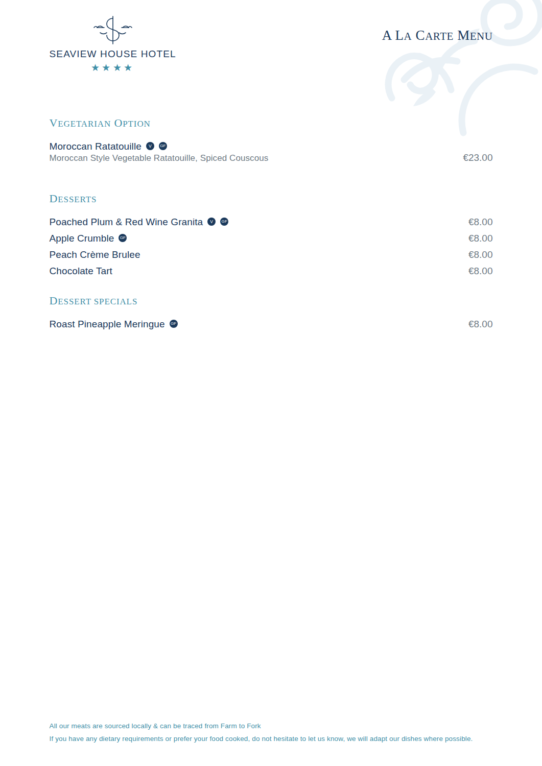Seaview House Hotel
★★★★
A LA CARTE MENU
VEGETARIAN OPTION
Moroccan Ratatouille V GF
Moroccan Style Vegetable Ratatouille, Spiced Couscous
€23.00
DESSERTS
Poached Plum & Red Wine Granita V GF
€8.00
Apple Crumble GF
€8.00
Peach Crème Brulee
€8.00
Chocolate Tart
€8.00
DESSERT SPECIALS
Roast Pineapple Meringue GF
€8.00
All our meats are sourced locally & can be traced from Farm to Fork
If you have any dietary requirements or prefer your food cooked, do not hesitate to let us know, we will adapt our dishes where possible.